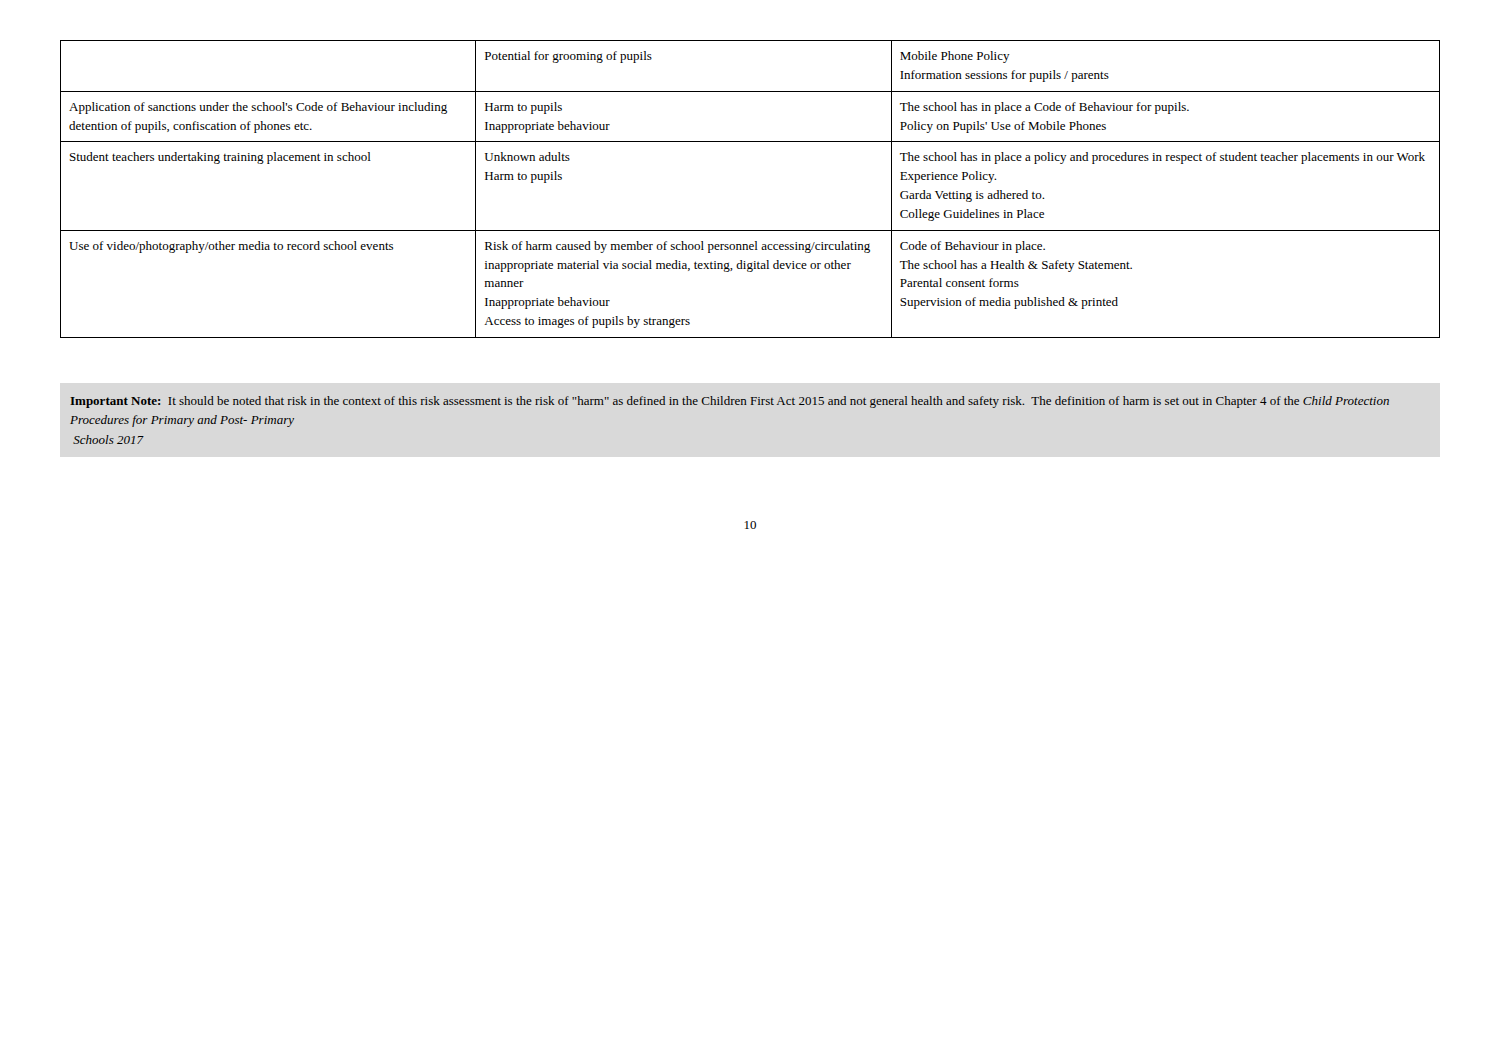| | Potential for grooming of pupils | Mobile Phone Policy Information sessions for pupils / parents |
| Application of sanctions under the school's Code of Behaviour including detention of pupils, confiscation of phones etc. | Harm to pupils Inappropriate behaviour | The school has in place a Code of Behaviour for pupils. Policy on Pupils' Use of Mobile Phones |
| Student teachers undertaking training placement in school | Unknown adults Harm to pupils | The school has in place a policy and procedures in respect of student teacher placements in our Work Experience Policy. Garda Vetting is adhered to. College Guidelines in Place |
| Use of video/photography/other media to record school events | Risk of harm caused by member of school personnel accessing/circulating inappropriate material via social media, texting, digital device or other manner Inappropriate behaviour Access to images of pupils by strangers | Code of Behaviour in place. The school has a Health & Safety Statement. Parental consent forms Supervision of media published & printed |
Important Note: It should be noted that risk in the context of this risk assessment is the risk of "harm" as defined in the Children First Act 2015 and not general health and safety risk. The definition of harm is set out in Chapter 4 of the Child Protection Procedures for Primary and Post- Primary
Schools 2017
10